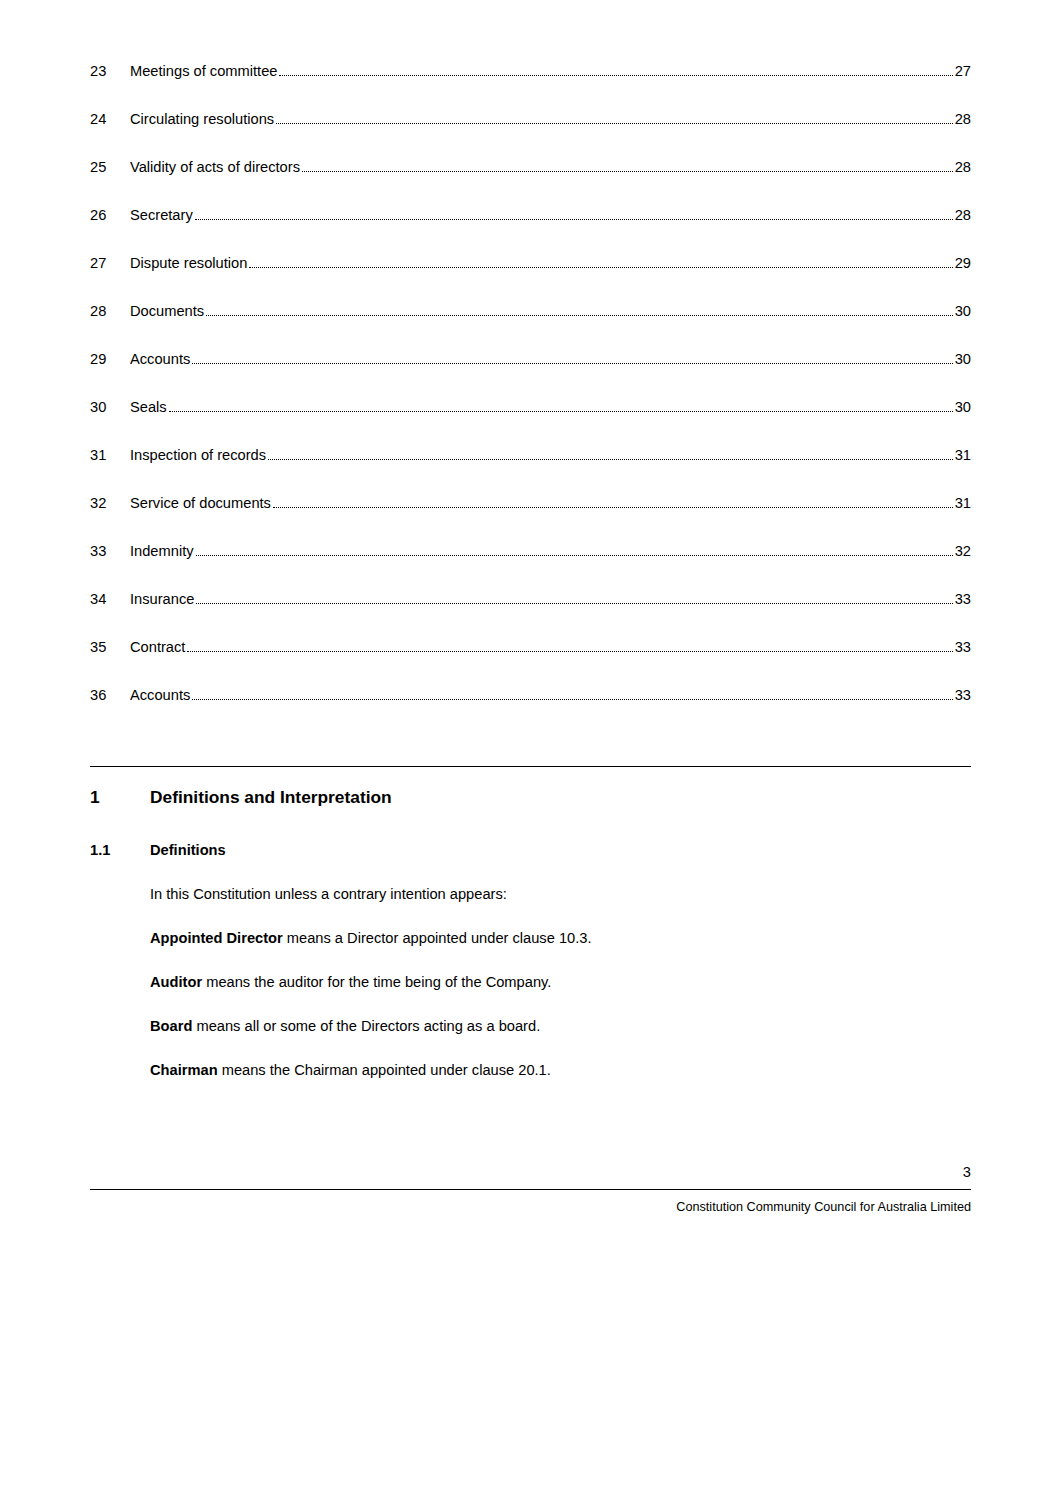23 Meetings of committee 27
24 Circulating resolutions 28
25 Validity of acts of directors 28
26 Secretary 28
27 Dispute resolution 29
28 Documents 30
29 Accounts 30
30 Seals 30
31 Inspection of records 31
32 Service of documents 31
33 Indemnity 32
34 Insurance 33
35 Contract 33
36 Accounts 33
1 Definitions and Interpretation
1.1 Definitions
In this Constitution unless a contrary intention appears:
Appointed Director means a Director appointed under clause 10.3.
Auditor means the auditor for the time being of the Company.
Board means all or some of the Directors acting as a board.
Chairman means the Chairman appointed under clause 20.1.
3
Constitution Community Council for Australia Limited